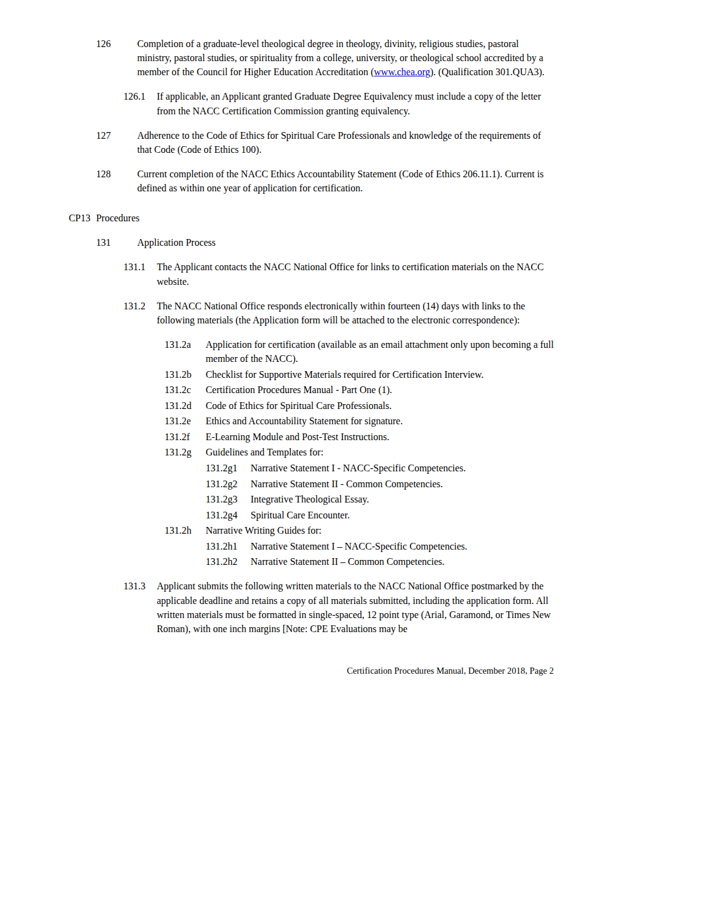126
Completion of a graduate-level theological degree in theology, divinity, religious studies, pastoral ministry, pastoral studies, or spirituality from a college, university, or theological school accredited by a member of the Council for Higher Education Accreditation (www.chea.org). (Qualification 301.QUA3).
126.1
If applicable, an Applicant granted Graduate Degree Equivalency must include a copy of the letter from the NACC Certification Commission granting equivalency.
127
Adherence to the Code of Ethics for Spiritual Care Professionals and knowledge of the requirements of that Code (Code of Ethics 100).
128
Current completion of the NACC Ethics Accountability Statement (Code of Ethics 206.11.1). Current is defined as within one year of application for certification.
CP13
Procedures
131
Application Process
131.1
The Applicant contacts the NACC National Office for links to certification materials on the NACC website.
131.2
The NACC National Office responds electronically within fourteen (14) days with links to the following materials (the Application form will be attached to the electronic correspondence):
131.2a
Application for certification (available as an email attachment only upon becoming a full member of the NACC).
131.2b
Checklist for Supportive Materials required for Certification Interview.
131.2c
Certification Procedures Manual - Part One (1).
131.2d
Code of Ethics for Spiritual Care Professionals.
131.2e
Ethics and Accountability Statement for signature.
131.2f
E-Learning Module and Post-Test Instructions.
131.2g
Guidelines and Templates for:
131.2g1
Narrative Statement I - NACC-Specific Competencies.
131.2g2
Narrative Statement II - Common Competencies.
131.2g3
Integrative Theological Essay.
131.2g4
Spiritual Care Encounter.
131.2h
Narrative Writing Guides for:
131.2h1
Narrative Statement I – NACC-Specific Competencies.
131.2h2
Narrative Statement II – Common Competencies.
131.3
Applicant submits the following written materials to the NACC National Office postmarked by the applicable deadline and retains a copy of all materials submitted, including the application form. All written materials must be formatted in single-spaced, 12 point type (Arial, Garamond, or Times New Roman), with one inch margins [Note: CPE Evaluations may be
Certification Procedures Manual, December 2018, Page 2